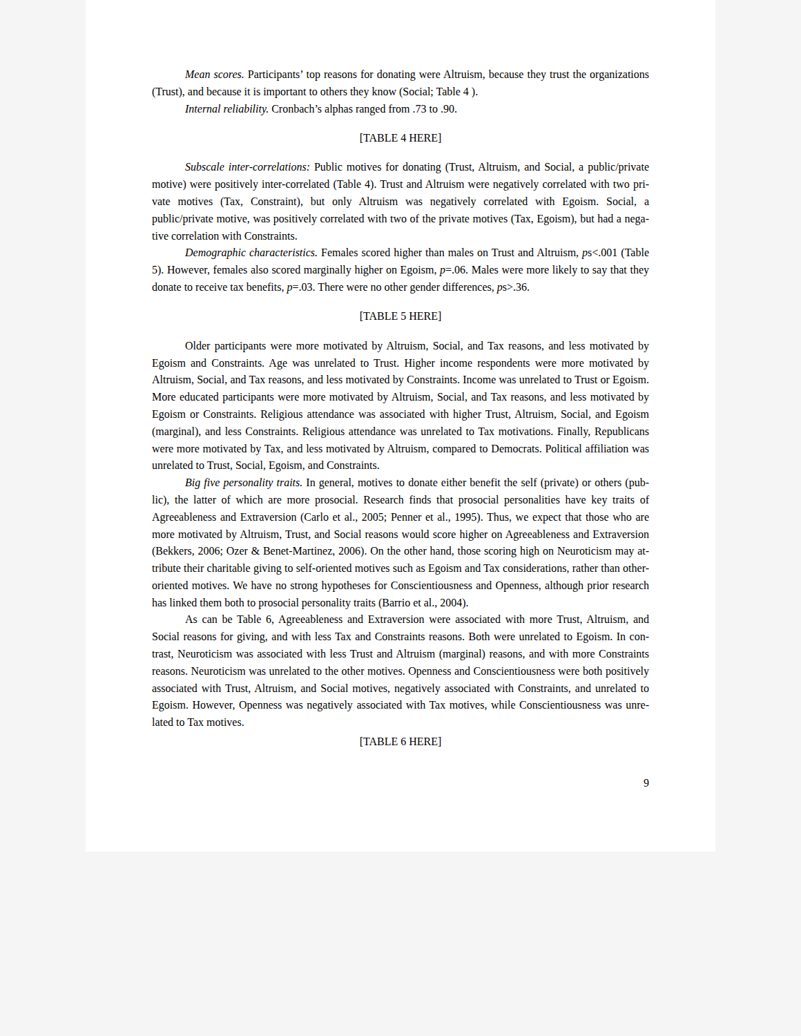Mean scores. Participants’ top reasons for donating were Altruism, because they trust the organizations (Trust), and because it is important to others they know (Social; Table 4 ).
Internal reliability. Cronbach’s alphas ranged from .73 to .90.
[TABLE 4 HERE]
Subscale inter-correlations: Public motives for donating (Trust, Altruism, and Social, a public/private motive) were positively inter-correlated (Table 4). Trust and Altruism were negatively correlated with two private motives (Tax, Constraint), but only Altruism was negatively correlated with Egoism. Social, a public/private motive, was positively correlated with two of the private motives (Tax, Egoism), but had a negative correlation with Constraints.
Demographic characteristics. Females scored higher than males on Trust and Altruism, ps<.001 (Table 5). However, females also scored marginally higher on Egoism, p=.06. Males were more likely to say that they donate to receive tax benefits, p=.03. There were no other gender differences, ps>.36.
[TABLE 5 HERE]
Older participants were more motivated by Altruism, Social, and Tax reasons, and less motivated by Egoism and Constraints. Age was unrelated to Trust. Higher income respondents were more motivated by Altruism, Social, and Tax reasons, and less motivated by Constraints. Income was unrelated to Trust or Egoism. More educated participants were more motivated by Altruism, Social, and Tax reasons, and less motivated by Egoism or Constraints. Religious attendance was associated with higher Trust, Altruism, Social, and Egoism (marginal), and less Constraints. Religious attendance was unrelated to Tax motivations. Finally, Republicans were more motivated by Tax, and less motivated by Altruism, compared to Democrats. Political affiliation was unrelated to Trust, Social, Egoism, and Constraints.
Big five personality traits. In general, motives to donate either benefit the self (private) or others (public), the latter of which are more prosocial. Research finds that prosocial personalities have key traits of Agreeableness and Extraversion (Carlo et al., 2005; Penner et al., 1995). Thus, we expect that those who are more motivated by Altruism, Trust, and Social reasons would score higher on Agreeableness and Extraversion (Bekkers, 2006; Ozer & Benet-Martinez, 2006). On the other hand, those scoring high on Neuroticism may attribute their charitable giving to self-oriented motives such as Egoism and Tax considerations, rather than other-oriented motives. We have no strong hypotheses for Conscientiousness and Openness, although prior research has linked them both to prosocial personality traits (Barrio et al., 2004).
As can be Table 6, Agreeableness and Extraversion were associated with more Trust, Altruism, and Social reasons for giving, and with less Tax and Constraints reasons. Both were unrelated to Egoism. In contrast, Neuroticism was associated with less Trust and Altruism (marginal) reasons, and with more Constraints reasons. Neuroticism was unrelated to the other motives. Openness and Conscientiousness were both positively associated with Trust, Altruism, and Social motives, negatively associated with Constraints, and unrelated to Egoism. However, Openness was negatively associated with Tax motives, while Conscientiousness was unrelated to Tax motives.
[TABLE 6 HERE]
9